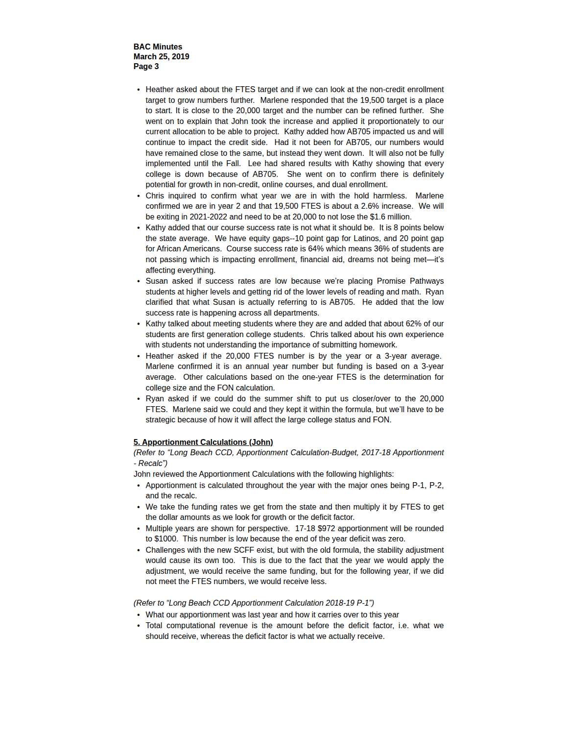BAC Minutes
March 25, 2019
Page 3
Heather asked about the FTES target and if we can look at the non-credit enrollment target to grow numbers further. Marlene responded that the 19,500 target is a place to start. It is close to the 20,000 target and the number can be refined further. She went on to explain that John took the increase and applied it proportionately to our current allocation to be able to project. Kathy added how AB705 impacted us and will continue to impact the credit side. Had it not been for AB705, our numbers would have remained close to the same, but instead they went down. It will also not be fully implemented until the Fall. Lee had shared results with Kathy showing that every college is down because of AB705. She went on to confirm there is definitely potential for growth in non-credit, online courses, and dual enrollment.
Chris inquired to confirm what year we are in with the hold harmless. Marlene confirmed we are in year 2 and that 19,500 FTES is about a 2.6% increase. We will be exiting in 2021-2022 and need to be at 20,000 to not lose the $1.6 million.
Kathy added that our course success rate is not what it should be. It is 8 points below the state average. We have equity gaps--10 point gap for Latinos, and 20 point gap for African Americans. Course success rate is 64% which means 36% of students are not passing which is impacting enrollment, financial aid, dreams not being met—it’s affecting everything.
Susan asked if success rates are low because we’re placing Promise Pathways students at higher levels and getting rid of the lower levels of reading and math. Ryan clarified that what Susan is actually referring to is AB705. He added that the low success rate is happening across all departments.
Kathy talked about meeting students where they are and added that about 62% of our students are first generation college students. Chris talked about his own experience with students not understanding the importance of submitting homework.
Heather asked if the 20,000 FTES number is by the year or a 3-year average. Marlene confirmed it is an annual year number but funding is based on a 3-year average. Other calculations based on the one-year FTES is the determination for college size and the FON calculation.
Ryan asked if we could do the summer shift to put us closer/over to the 20,000 FTES. Marlene said we could and they kept it within the formula, but we’ll have to be strategic because of how it will affect the large college status and FON.
5. Apportionment Calculations (John)
(Refer to “Long Beach CCD, Apportionment Calculation-Budget, 2017-18 Apportionment - Recalc”)
John reviewed the Apportionment Calculations with the following highlights:
Apportionment is calculated throughout the year with the major ones being P-1, P-2, and the recalc.
We take the funding rates we get from the state and then multiply it by FTES to get the dollar amounts as we look for growth or the deficit factor.
Multiple years are shown for perspective. 17-18 $972 apportionment will be rounded to $1000. This number is low because the end of the year deficit was zero.
Challenges with the new SCFF exist, but with the old formula, the stability adjustment would cause its own too. This is due to the fact that the year we would apply the adjustment, we would receive the same funding, but for the following year, if we did not meet the FTES numbers, we would receive less.
(Refer to “Long Beach CCD Apportionment Calculation 2018-19 P-1”)
What our apportionment was last year and how it carries over to this year
Total computational revenue is the amount before the deficit factor, i.e. what we should receive, whereas the deficit factor is what we actually receive.